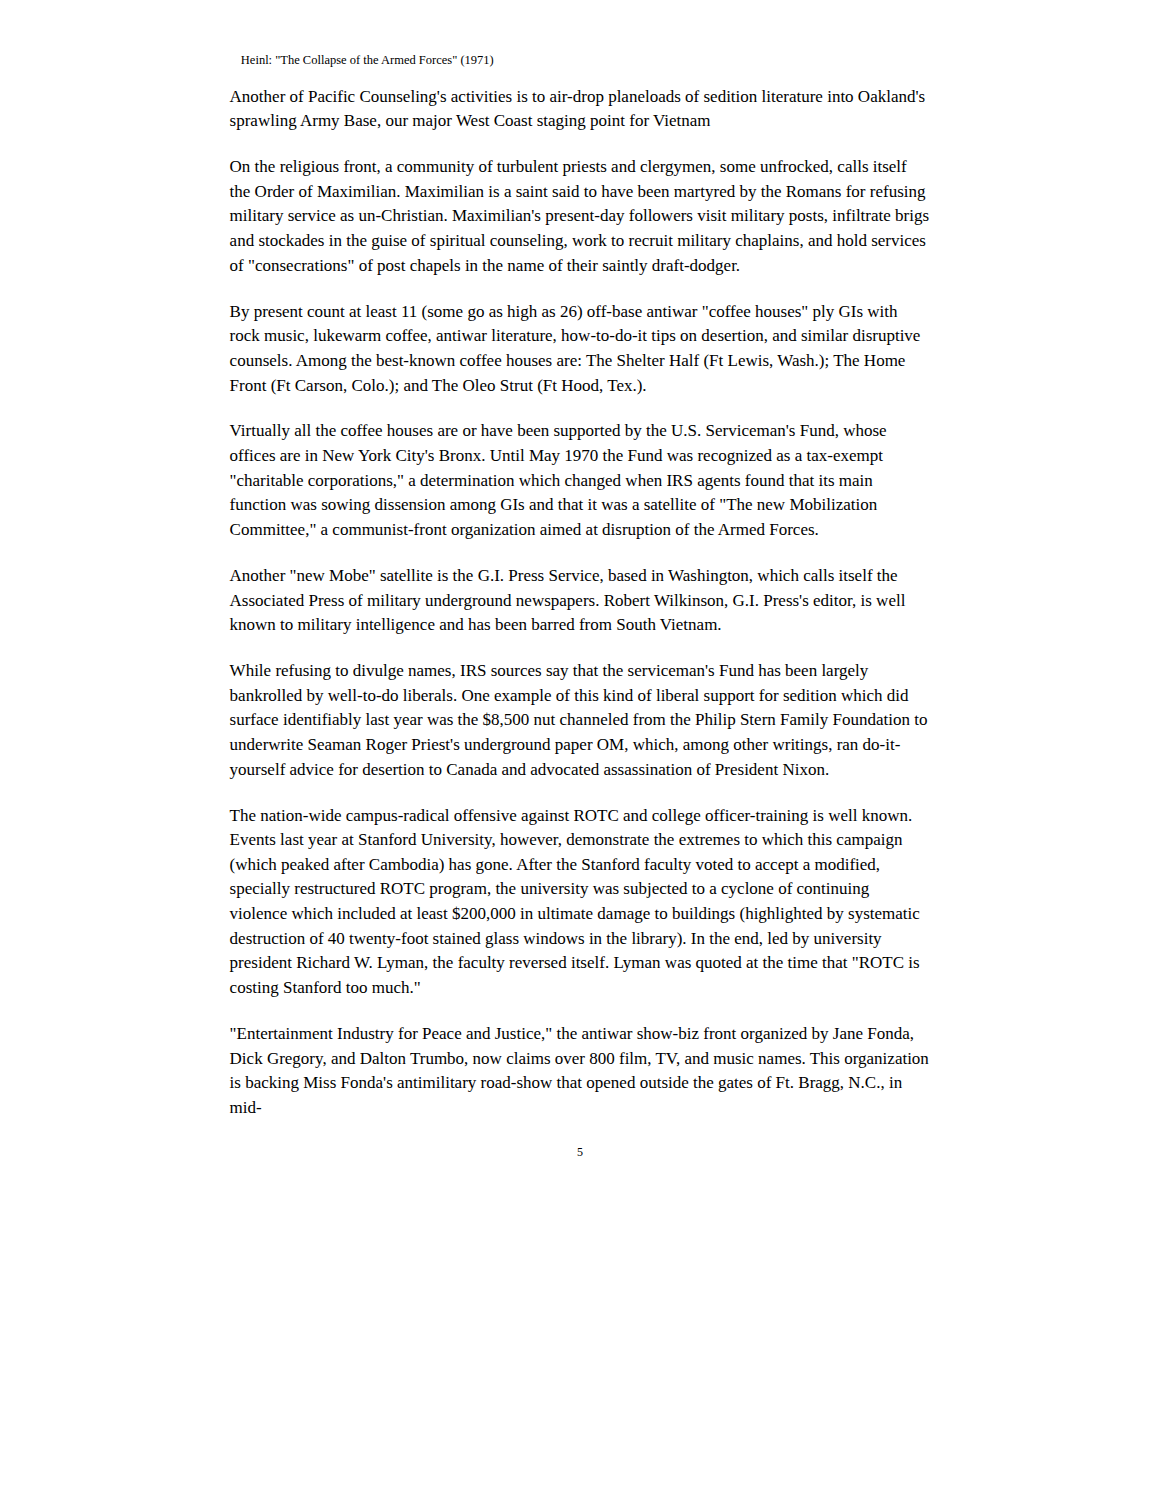Heinl: "The Collapse of the Armed Forces" (1971)
Another of Pacific Counseling's activities is to air-drop planeloads of sedition literature into Oakland's sprawling Army Base, our major West Coast staging point for Vietnam
On the religious front, a community of turbulent priests and clergymen, some unfrocked, calls itself the Order of Maximilian. Maximilian is a saint said to have been martyred by the Romans for refusing military service as un-Christian. Maximilian's present-day followers visit military posts, infiltrate brigs and stockades in the guise of spiritual counseling, work to recruit military chaplains, and hold services of "consecrations" of post chapels in the name of their saintly draft-dodger.
By present count at least 11 (some go as high as 26) off-base antiwar "coffee houses" ply GIs with rock music, lukewarm coffee, antiwar literature, how-to-do-it tips on desertion, and similar disruptive counsels. Among the best-known coffee houses are: The Shelter Half (Ft Lewis, Wash.); The Home Front (Ft Carson, Colo.); and The Oleo Strut (Ft Hood, Tex.).
Virtually all the coffee houses are or have been supported by the U.S. Serviceman's Fund, whose offices are in New York City's Bronx. Until May 1970 the Fund was recognized as a tax-exempt "charitable corporations," a determination which changed when IRS agents found that its main function was sowing dissension among GIs and that it was a satellite of "The new Mobilization Committee," a communist-front organization aimed at disruption of the Armed Forces.
Another "new Mobe" satellite is the G.I. Press Service, based in Washington, which calls itself the Associated Press of military underground newspapers. Robert Wilkinson, G.I. Press's editor, is well known to military intelligence and has been barred from South Vietnam.
While refusing to divulge names, IRS sources say that the serviceman's Fund has been largely bankrolled by well-to-do liberals. One example of this kind of liberal support for sedition which did surface identifiably last year was the $8,500 nut channeled from the Philip Stern Family Foundation to underwrite Seaman Roger Priest's underground paper OM, which, among other writings, ran do-it-yourself advice for desertion to Canada and advocated assassination of President Nixon.
The nation-wide campus-radical offensive against ROTC and college officer-training is well known. Events last year at Stanford University, however, demonstrate the extremes to which this campaign (which peaked after Cambodia) has gone. After the Stanford faculty voted to accept a modified, specially restructured ROTC program, the university was subjected to a cyclone of continuing violence which included at least $200,000 in ultimate damage to buildings (highlighted by systematic destruction of 40 twenty-foot stained glass windows in the library). In the end, led by university president Richard W. Lyman, the faculty reversed itself. Lyman was quoted at the time that "ROTC is costing Stanford too much."
"Entertainment Industry for Peace and Justice," the antiwar show-biz front organized by Jane Fonda, Dick Gregory, and Dalton Trumbo, now claims over 800 film, TV, and music names. This organization is backing Miss Fonda's antimilitary road-show that opened outside the gates of Ft. Bragg, N.C., in mid-
5